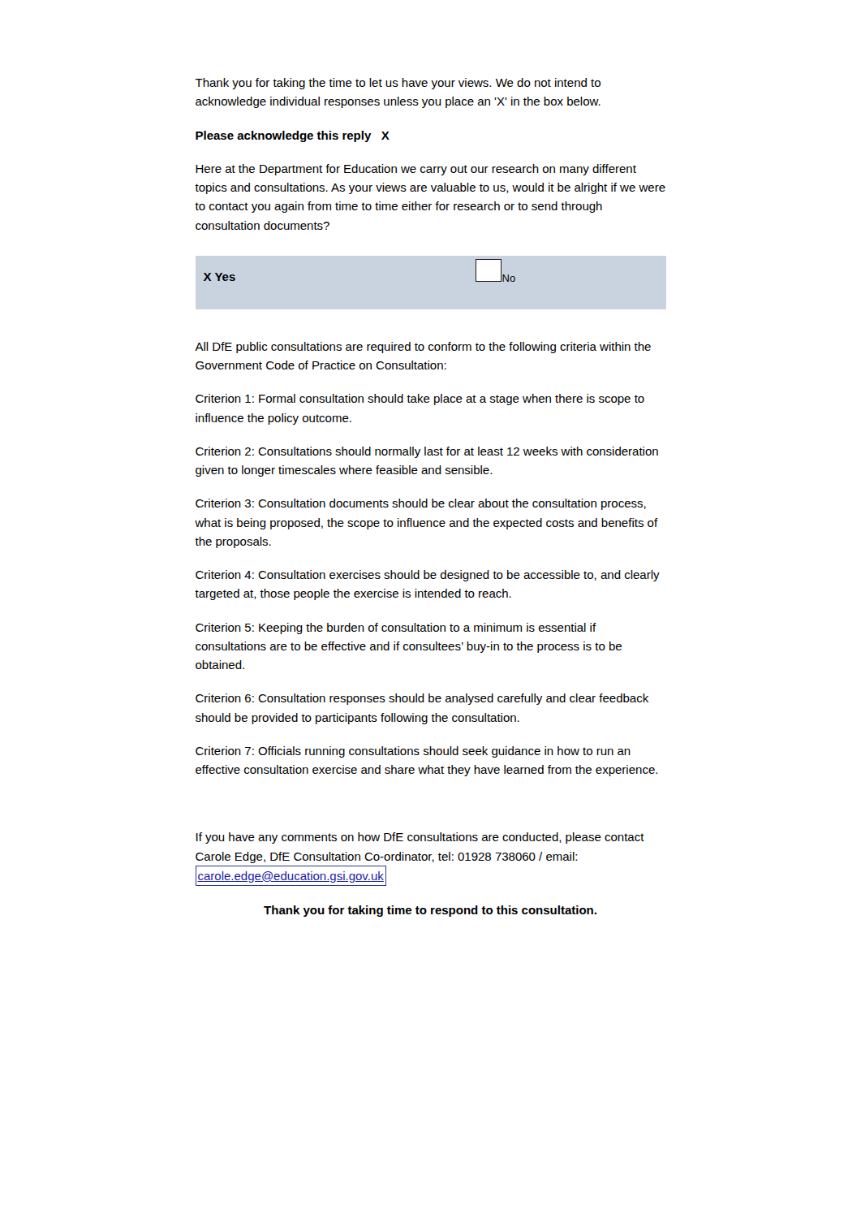Thank you for taking the time to let us have your views. We do not intend to acknowledge individual responses unless you place an 'X' in the box below.
Please acknowledge this reply X
Here at the Department for Education we carry out our research on many different topics and consultations. As your views are valuable to us, would it be alright if we were to contact you again from time to time either for research or to send through consultation documents?
X Yes No
All DfE public consultations are required to conform to the following criteria within the Government Code of Practice on Consultation:
Criterion 1: Formal consultation should take place at a stage when there is scope to influence the policy outcome.
Criterion 2: Consultations should normally last for at least 12 weeks with consideration given to longer timescales where feasible and sensible.
Criterion 3: Consultation documents should be clear about the consultation process, what is being proposed, the scope to influence and the expected costs and benefits of the proposals.
Criterion 4: Consultation exercises should be designed to be accessible to, and clearly targeted at, those people the exercise is intended to reach.
Criterion 5: Keeping the burden of consultation to a minimum is essential if consultations are to be effective and if consultees’ buy-in to the process is to be obtained.
Criterion 6: Consultation responses should be analysed carefully and clear feedback should be provided to participants following the consultation.
Criterion 7: Officials running consultations should seek guidance in how to run an effective consultation exercise and share what they have learned from the experience.
If you have any comments on how DfE consultations are conducted, please contact Carole Edge, DfE Consultation Co-ordinator, tel: 01928 738060 / email:carole.edge@education.gsi.gov.uk
Thank you for taking time to respond to this consultation.